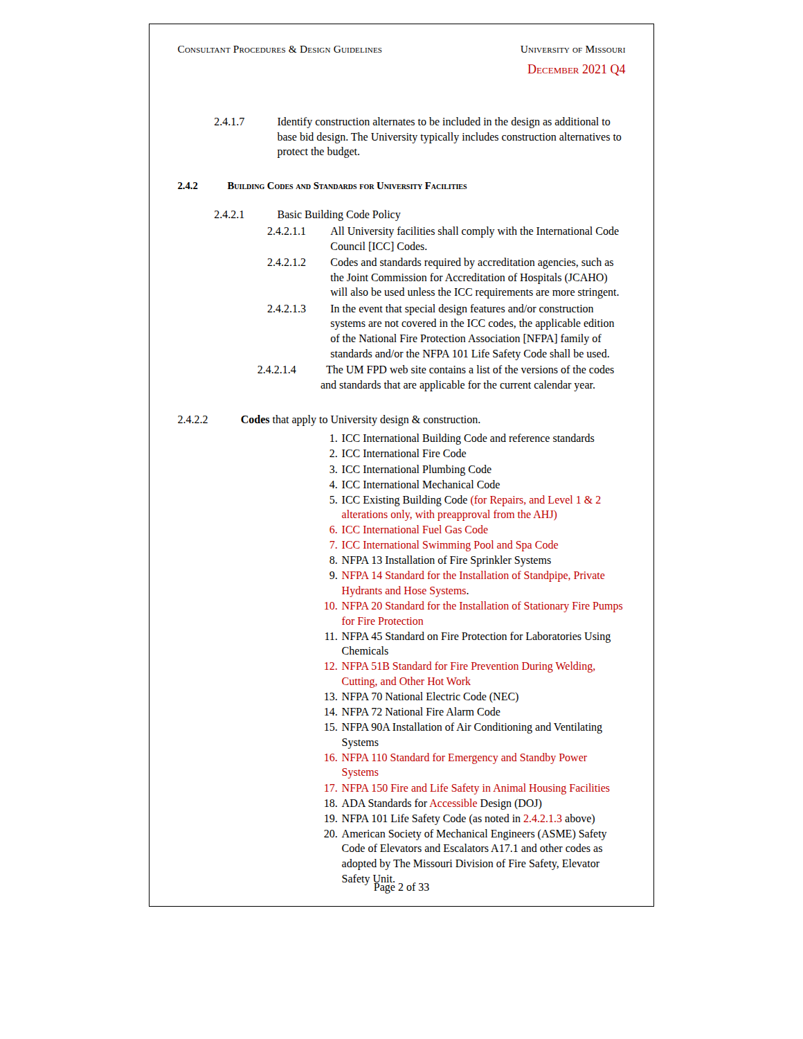Consultant Procedures & Design Guidelines University of Missouri
December 2021 Q4
2.4.1.7
Identify construction alternates to be included in the design as additional to base bid design. The University typically includes construction alternatives to protect the budget.
2.4.2
Building Codes and Standards for University Facilities
2.4.2.1
Basic Building Code Policy
2.4.2.1.1
All University facilities shall comply with the International Code Council [ICC] Codes.
2.4.2.1.2
Codes and standards required by accreditation agencies, such as the Joint Commission for Accreditation of Hospitals (JCAHO) will also be used unless the ICC requirements are more stringent.
2.4.2.1.3
In the event that special design features and/or construction systems are not covered in the ICC codes, the applicable edition of the National Fire Protection Association [NFPA] family of standards and/or the NFPA 101 Life Safety Code shall be used.
2.4.2.1.4
The UM FPD web site contains a list of the versions of the codes and standards that are applicable for the current calendar year.
2.4.2.2
Codes that apply to University design & construction.
ICC International Building Code and reference standards
ICC International Fire Code
ICC International Plumbing Code
ICC International Mechanical Code
ICC Existing Building Code (for Repairs, and Level 1 & 2 alterations only, with preapproval from the AHJ)
ICC International Fuel Gas Code
ICC International Swimming Pool and Spa Code
NFPA 13 Installation of Fire Sprinkler Systems
NFPA 14 Standard for the Installation of Standpipe, Private Hydrants and Hose Systems.
NFPA 20 Standard for the Installation of Stationary Fire Pumps for Fire Protection
NFPA 45 Standard on Fire Protection for Laboratories Using Chemicals
NFPA 51B Standard for Fire Prevention During Welding, Cutting, and Other Hot Work
NFPA 70 National Electric Code (NEC)
NFPA 72 National Fire Alarm Code
NFPA 90A Installation of Air Conditioning and Ventilating Systems
NFPA 110 Standard for Emergency and Standby Power Systems
NFPA 150 Fire and Life Safety in Animal Housing Facilities
ADA Standards for Accessible Design (DOJ)
NFPA 101 Life Safety Code (as noted in 2.4.2.1.3 above)
American Society of Mechanical Engineers (ASME) Safety Code of Elevators and Escalators A17.1 and other codes as adopted by The Missouri Division of Fire Safety, Elevator Safety Unit.
Page 2 of 33